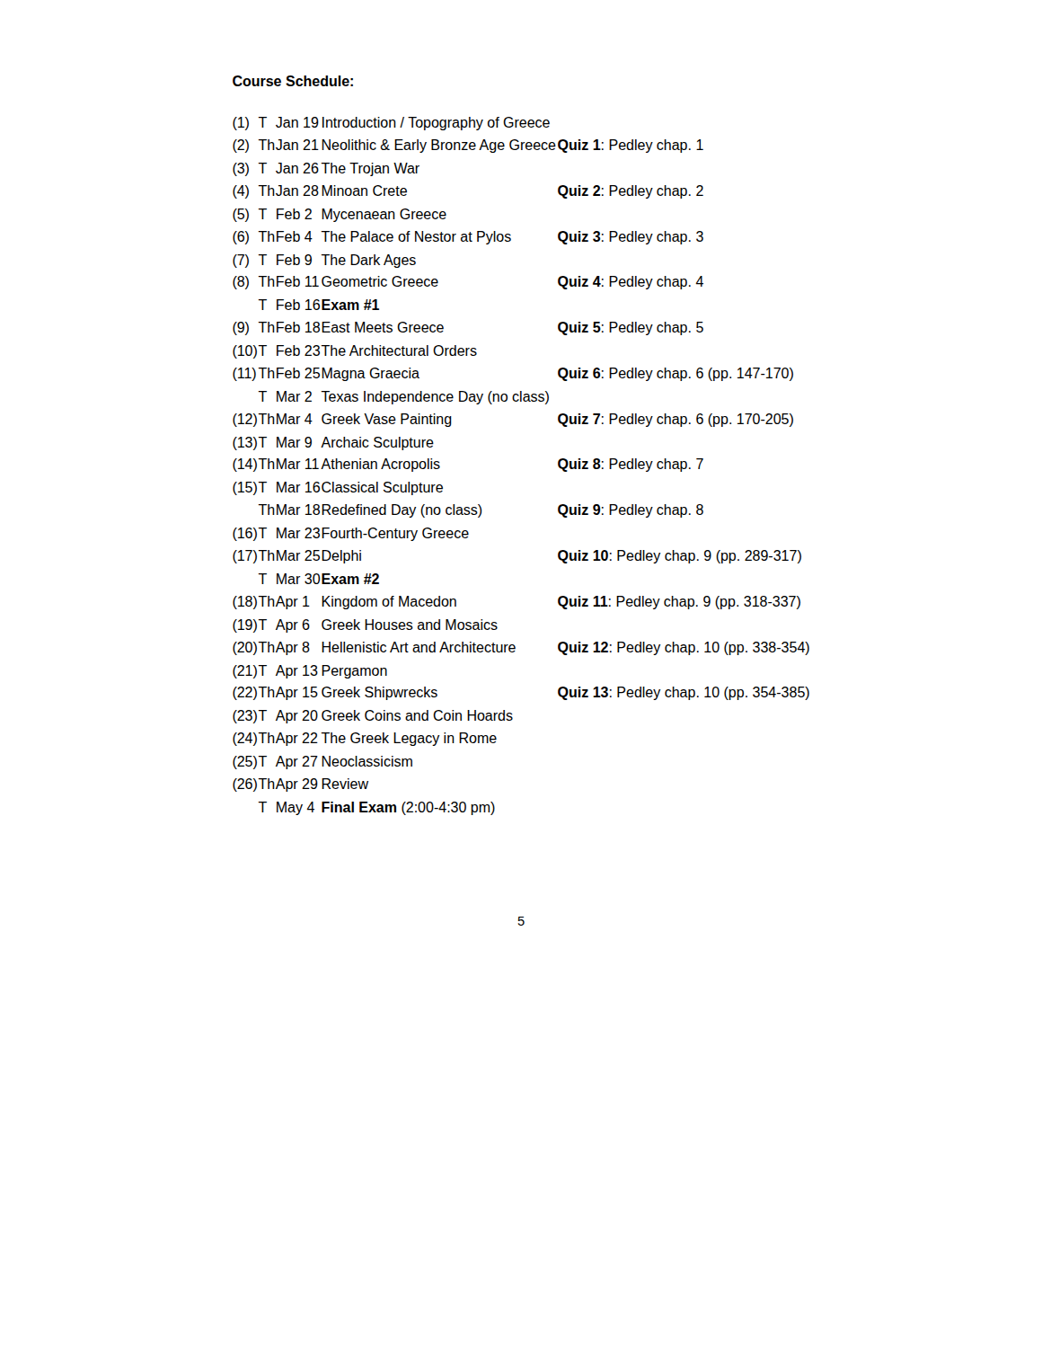Course Schedule:
| (1) | T | Jan 19 | Introduction / Topography of Greece | |
| (2) | Th | Jan 21 | Neolithic & Early Bronze Age Greece | Quiz 1 : Pedley chap. 1 |
| (3) | T | Jan 26 | The Trojan War | |
| (4) | Th | Jan 28 | Minoan Crete | Quiz 2 : Pedley chap. 2 |
| (5) | T | Feb 2 | Mycenaean Greece | |
| (6) | Th | Feb 4 | The Palace of Nestor at Pylos | Quiz 3 : Pedley chap. 3 |
| (7) | T | Feb 9 | The Dark Ages | |
| (8) | Th | Feb 11 | Geometric Greece | Quiz 4 : Pedley chap. 4 |
| | T | Feb 16 | Exam #1 | |
| (9) | Th | Feb 18 | East Meets Greece | Quiz 5 : Pedley chap. 5 |
| (10) | T | Feb 23 | The Architectural Orders | |
| (11) | Th | Feb 25 | Magna Graecia | Quiz 6 : Pedley chap. 6 (pp. 147-170) |
| | T | Mar 2 | Texas Independence Day (no class) | |
| (12) | Th | Mar 4 | Greek Vase Painting | Quiz 7 : Pedley chap. 6 (pp. 170-205) |
| (13) | T | Mar 9 | Archaic Sculpture | |
| (14) | Th | Mar 11 | Athenian Acropolis | Quiz 8 : Pedley chap. 7 |
| (15) | T | Mar 16 | Classical Sculpture | |
| | Th | Mar 18 | Redefined Day (no class) | Quiz 9 : Pedley chap. 8 |
| (16) | T | Mar 23 | Fourth-Century Greece | |
| (17) | Th | Mar 25 | Delphi | Quiz 10 : Pedley chap. 9 (pp. 289-317) |
| | T | Mar 30 | Exam #2 | |
| (18) | Th | Apr 1 | Kingdom of Macedon | Quiz 11 : Pedley chap. 9 (pp. 318-337) |
| (19) | T | Apr 6 | Greek Houses and Mosaics | |
| (20) | Th | Apr 8 | Hellenistic Art and Architecture | Quiz 12 : Pedley chap. 10 (pp. 338-354) |
| (21) | T | Apr 13 | Pergamon | |
| (22) | Th | Apr 15 | Greek Shipwrecks | Quiz 13 : Pedley chap. 10 (pp. 354-385) |
| (23) | T | Apr 20 | Greek Coins and Coin Hoards | |
| (24) | Th | Apr 22 | The Greek Legacy in Rome | |
| (25) | T | Apr 27 | Neoclassicism | |
| (26) | Th | Apr 29 | Review | |
| | T | May 4 | Final Exam (2:00-4:30 pm) | |
5